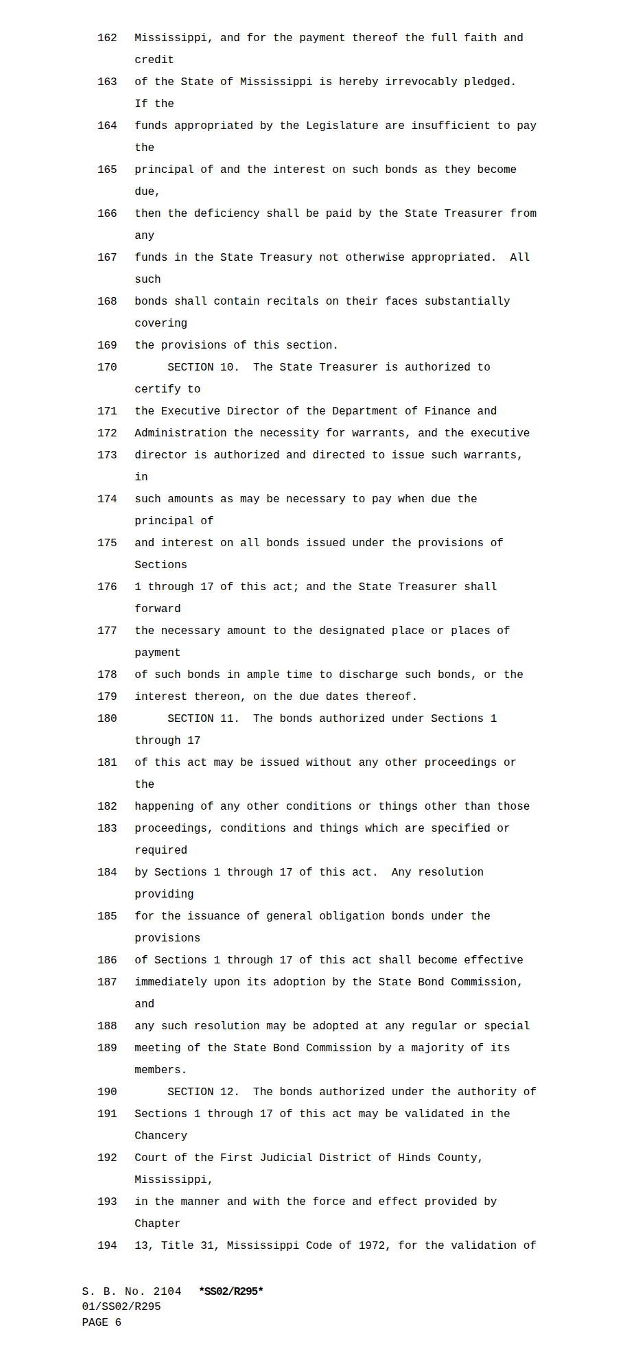162 Mississippi, and for the payment thereof the full faith and credit
163 of the State of Mississippi is hereby irrevocably pledged. If the
164 funds appropriated by the Legislature are insufficient to pay the
165 principal of and the interest on such bonds as they become due,
166 then the deficiency shall be paid by the State Treasurer from any
167 funds in the State Treasury not otherwise appropriated. All such
168 bonds shall contain recitals on their faces substantially covering
169 the provisions of this section.
170 SECTION 10. The State Treasurer is authorized to certify to
171 the Executive Director of the Department of Finance and
172 Administration the necessity for warrants, and the executive
173 director is authorized and directed to issue such warrants, in
174 such amounts as may be necessary to pay when due the principal of
175 and interest on all bonds issued under the provisions of Sections
1761 through 17 of this act; and the State Treasurer shall forward
177 the necessary amount to the designated place or places of payment
178 of such bonds in ample time to discharge such bonds, or the
179 interest thereon, on the due dates thereof.
180 SECTION 11. The bonds authorized under Sections 1 through 17
181 of this act may be issued without any other proceedings or the
182 happening of any other conditions or things other than those
183 proceedings, conditions and things which are specified or required
184 by Sections 1 through 17 of this act. Any resolution providing
185 for the issuance of general obligation bonds under the provisions
186 of Sections 1 through 17 of this act shall become effective
187 immediately upon its adoption by the State Bond Commission, and
188 any such resolution may be adopted at any regular or special
189 meeting of the State Bond Commission by a majority of its members.
190 SECTION 12. The bonds authorized under the authority of
191 Sections 1 through 17 of this act may be validated in the Chancery
192 Court of the First Judicial District of Hinds County, Mississippi,
193 in the manner and with the force and effect provided by Chapter
19413, Title 31, Mississippi Code of 1972, for the validation of
S. B. No. 2104*SS02/R295*
01/SS02/R295
PAGE 6